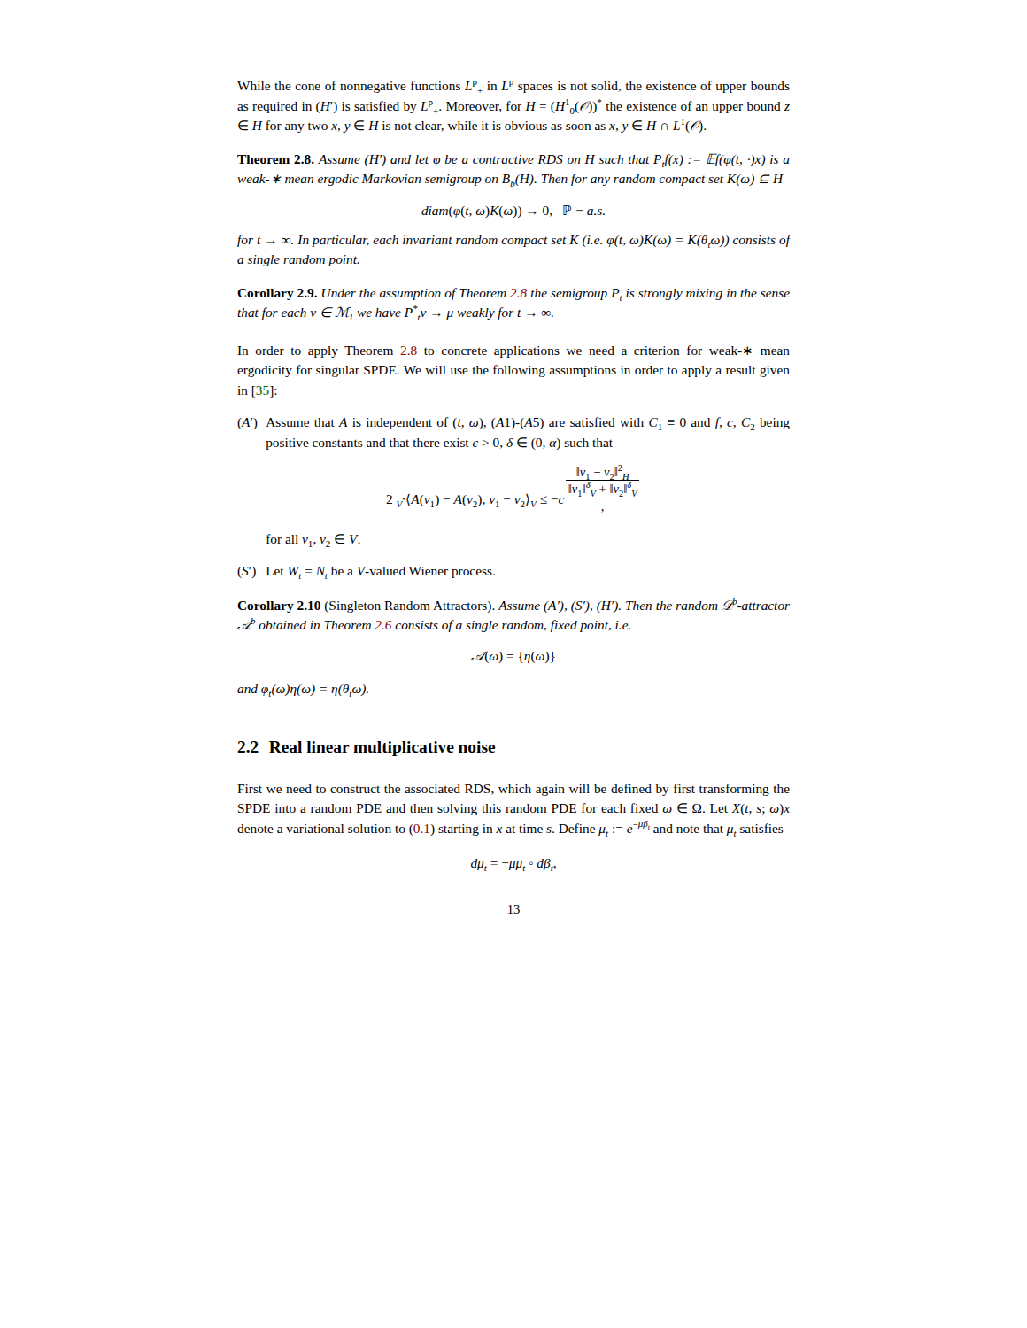While the cone of nonnegative functions Lp+ in Lp spaces is not solid, the existence of upper bounds as required in (H′) is satisfied by Lp+. Moreover, for H = (H10(𝒪))* the existence of an upper bound z ∈ H for any two x, y ∈ H is not clear, while it is obvious as soon as x, y ∈ H ∩ L1(𝒪).
Theorem 2.8. Assume (H′) and let φ be a contractive RDS on H such that Ptf(x) := 𝔼f(φ(t, ·)x) is a weak-∗ mean ergodic Markovian semigroup on Bb(H). Then for any random compact set K(ω) ⊆ H
diam(φ(t, ω)K(ω)) → 0, ℙ − a.s.
for t → ∞. In particular, each invariant random compact set K (i.e. φ(t, ω)K(ω) = K(θtω)) consists of a single random point.
Corollary 2.9. Under the assumption of Theorem 2.8 the semigroup Pt is strongly mixing in the sense that for each ν ∈ ℳ1 we have P*tν → μ weakly for t → ∞.
In order to apply Theorem 2.8 to concrete applications we need a criterion for weak-∗ mean ergodicity for singular SPDE. We will use the following assumptions in order to apply a result given in [35]:
(A′) Assume that A is independent of (t, ω), (A1)-(A5) are satisfied with C1 ≡ 0 and f, c, C2 being positive constants and that there exist c > 0, δ ∈ (0, α) such that
2 V*⟨A(v1) − A(v2), v1 − v2⟩V ≤ −c‖v1 − v2‖2H‖v1‖δV + ‖v2‖δV,
for all v1, v2 ∈ V.
(S′) Let Wt = Nt be a V-valued Wiener process.
Corollary 2.10 (Singleton Random Attractors). Assume (A′), (S′), (H′). Then the random 𝒟b-attractor 𝒜b obtained in Theorem 2.6 consists of a single random, fixed point, i.e.
𝒜(ω) = {η(ω)}
and φt(ω)η(ω) = η(θtω).
2.2 Real linear multiplicative noise
First we need to construct the associated RDS, which again will be defined by first transforming the SPDE into a random PDE and then solving this random PDE for each fixed ω ∈ Ω. Let X(t, s; ω)x denote a variational solution to (0.1) starting in x at time s. Define μt := e−μβt and note that μt satisfies
dμt = −μμt ◦ dβt,
13